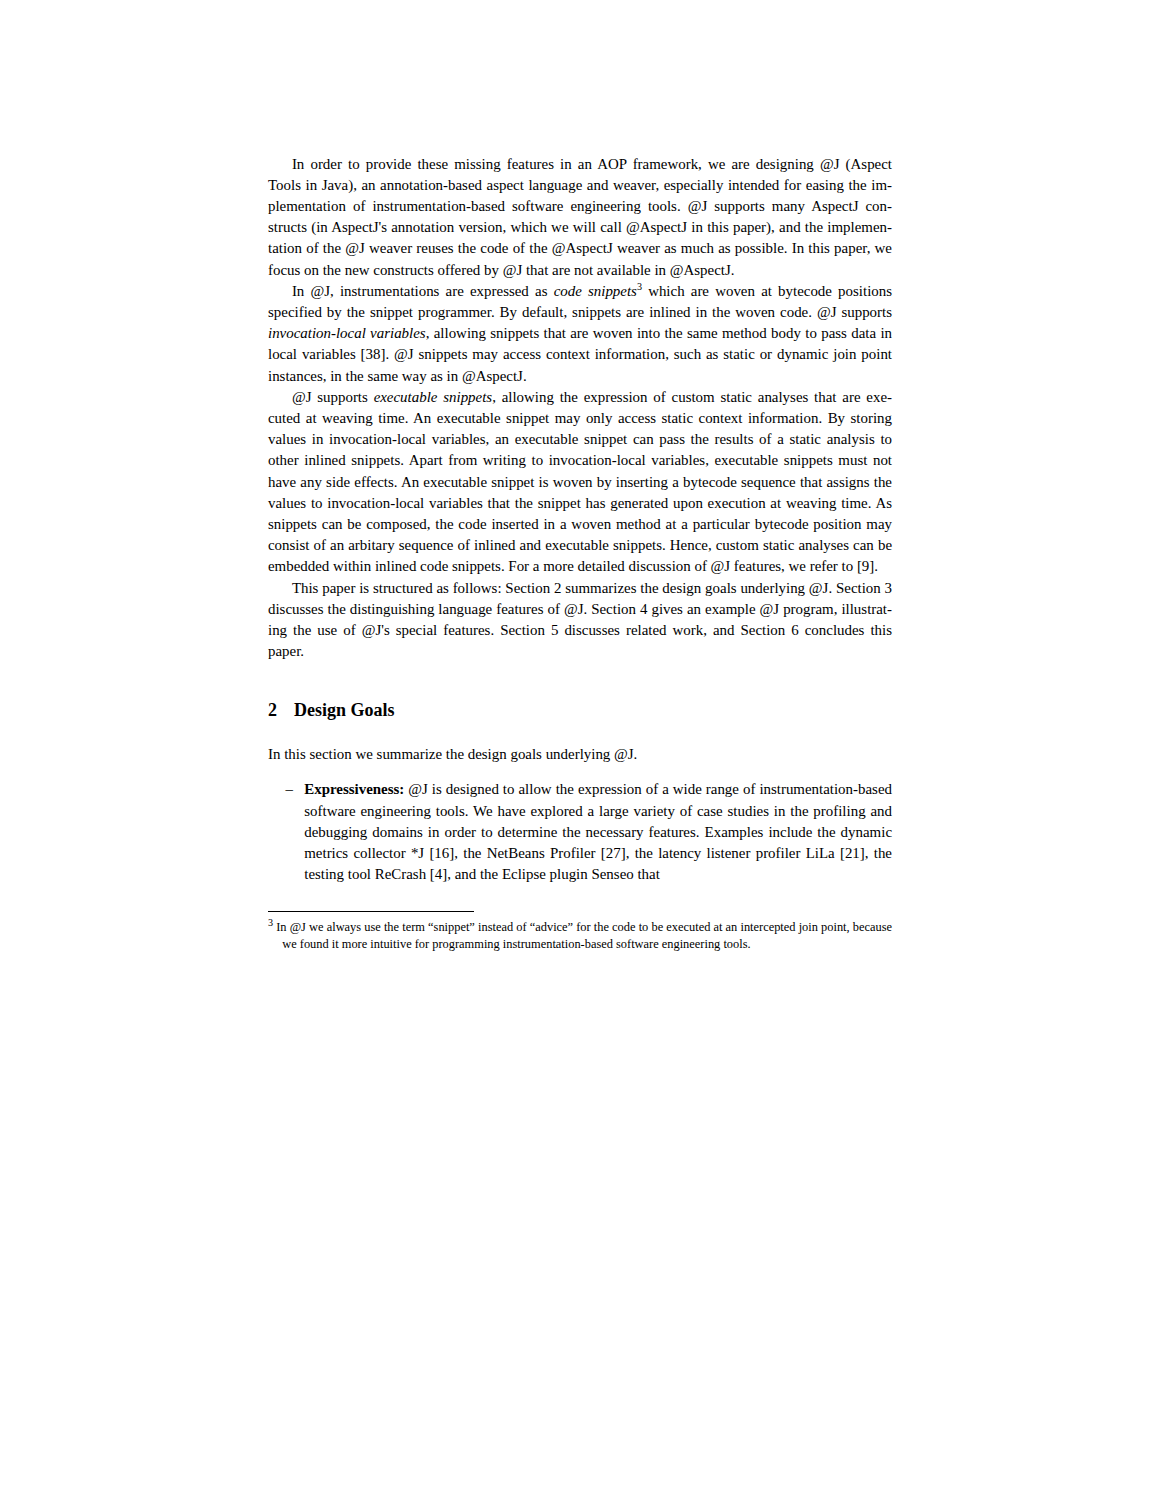In order to provide these missing features in an AOP framework, we are designing @J (Aspect Tools in Java), an annotation-based aspect language and weaver, especially intended for easing the implementation of instrumentation-based software engineering tools. @J supports many AspectJ constructs (in AspectJ's annotation version, which we will call @AspectJ in this paper), and the implementation of the @J weaver reuses the code of the @AspectJ weaver as much as possible. In this paper, we focus on the new constructs offered by @J that are not available in @AspectJ.
In @J, instrumentations are expressed as code snippets3 which are woven at bytecode positions specified by the snippet programmer. By default, snippets are inlined in the woven code. @J supports invocation-local variables, allowing snippets that are woven into the same method body to pass data in local variables [38]. @J snippets may access context information, such as static or dynamic join point instances, in the same way as in @AspectJ.
@J supports executable snippets, allowing the expression of custom static analyses that are executed at weaving time. An executable snippet may only access static context information. By storing values in invocation-local variables, an executable snippet can pass the results of a static analysis to other inlined snippets. Apart from writing to invocation-local variables, executable snippets must not have any side effects. An executable snippet is woven by inserting a bytecode sequence that assigns the values to invocation-local variables that the snippet has generated upon execution at weaving time. As snippets can be composed, the code inserted in a woven method at a particular bytecode position may consist of an arbitary sequence of inlined and executable snippets. Hence, custom static analyses can be embedded within inlined code snippets. For a more detailed discussion of @J features, we refer to [9].
This paper is structured as follows: Section 2 summarizes the design goals underlying @J. Section 3 discusses the distinguishing language features of @J. Section 4 gives an example @J program, illustrating the use of @J's special features. Section 5 discusses related work, and Section 6 concludes this paper.
2 Design Goals
In this section we summarize the design goals underlying @J.
Expressiveness: @J is designed to allow the expression of a wide range of instrumentation-based software engineering tools. We have explored a large variety of case studies in the profiling and debugging domains in order to determine the necessary features. Examples include the dynamic metrics collector *J [16], the NetBeans Profiler [27], the latency listener profiler LiLa [21], the testing tool ReCrash [4], and the Eclipse plugin Senseo that
3 In @J we always use the term “snippet” instead of “advice” for the code to be executed at an intercepted join point, because we found it more intuitive for programming instrumentation-based software engineering tools.